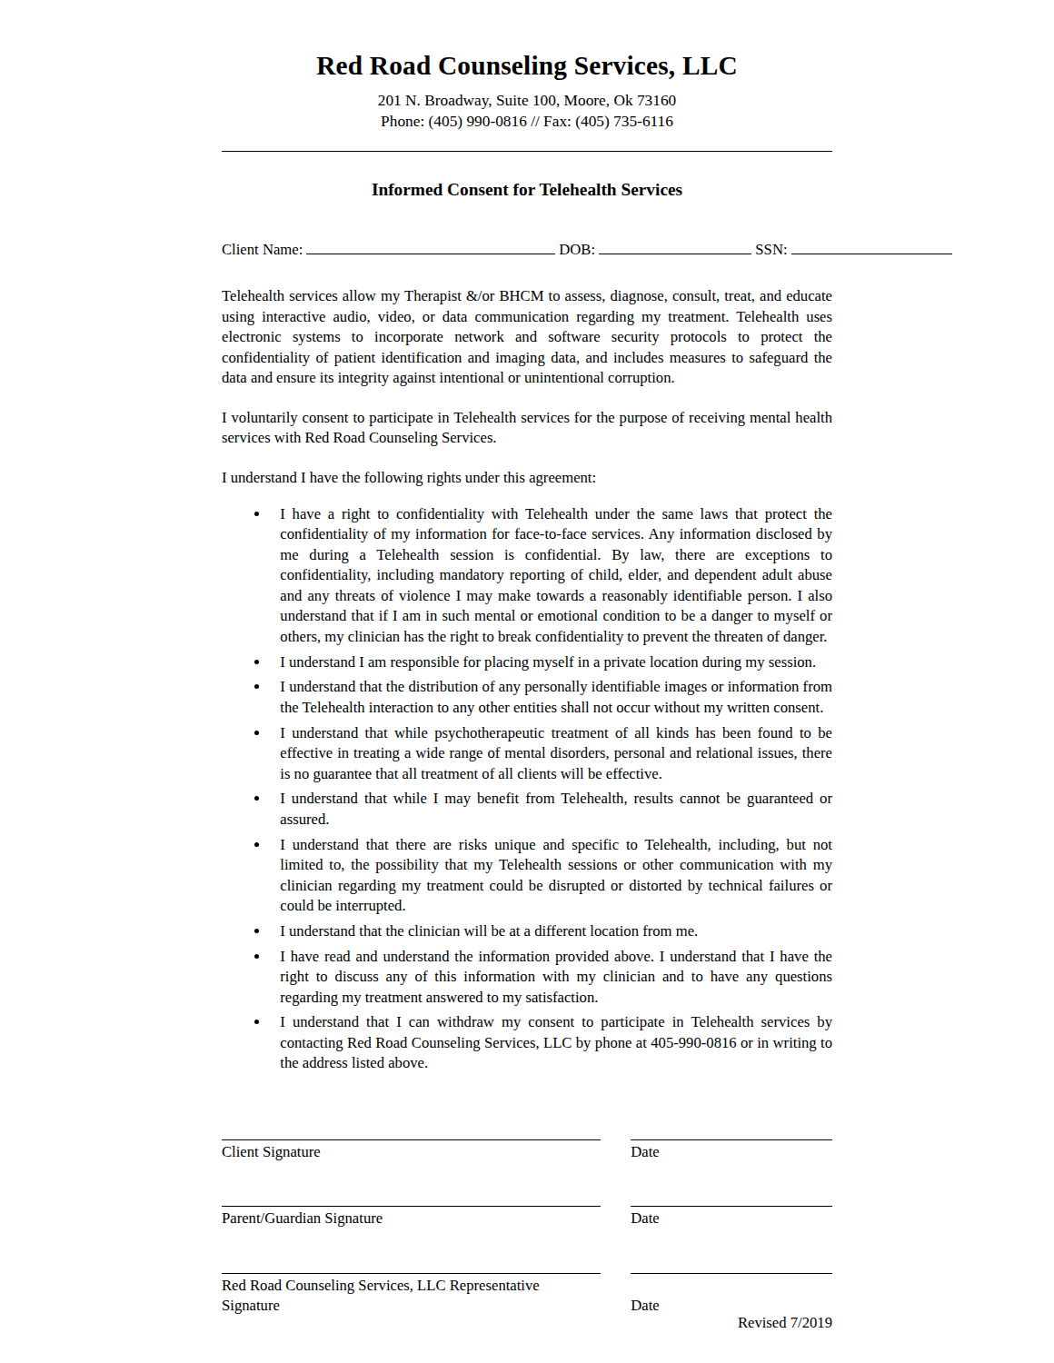Red Road Counseling Services, LLC
201 N. Broadway, Suite 100, Moore, Ok 73160
Phone: (405) 990-0816 // Fax: (405) 735-6116
Informed Consent for Telehealth Services
Client Name: DOB: SSN:
Telehealth services allow my Therapist &/or BHCM to assess, diagnose, consult, treat, and educate using interactive audio, video, or data communication regarding my treatment. Telehealth uses electronic systems to incorporate network and software security protocols to protect the confidentiality of patient identification and imaging data, and includes measures to safeguard the data and ensure its integrity against intentional or unintentional corruption.
I voluntarily consent to participate in Telehealth services for the purpose of receiving mental health services with Red Road Counseling Services.
I understand I have the following rights under this agreement:
I have a right to confidentiality with Telehealth under the same laws that protect the confidentiality of my information for face-to-face services. Any information disclosed by me during a Telehealth session is confidential. By law, there are exceptions to confidentiality, including mandatory reporting of child, elder, and dependent adult abuse and any threats of violence I may make towards a reasonably identifiable person. I also understand that if I am in such mental or emotional condition to be a danger to myself or others, my clinician has the right to break confidentiality to prevent the threaten of danger.
I understand I am responsible for placing myself in a private location during my session.
I understand that the distribution of any personally identifiable images or information from the Telehealth interaction to any other entities shall not occur without my written consent.
I understand that while psychotherapeutic treatment of all kinds has been found to be effective in treating a wide range of mental disorders, personal and relational issues, there is no guarantee that all treatment of all clients will be effective.
I understand that while I may benefit from Telehealth, results cannot be guaranteed or assured.
I understand that there are risks unique and specific to Telehealth, including, but not limited to, the possibility that my Telehealth sessions or other communication with my clinician regarding my treatment could be disrupted or distorted by technical failures or could be interrupted.
I understand that the clinician will be at a different location from me.
I have read and understand the information provided above. I understand that I have the right to discuss any of this information with my clinician and to have any questions regarding my treatment answered to my satisfaction.
I understand that I can withdraw my consent to participate in Telehealth services by contacting Red Road Counseling Services, LLC by phone at 405-990-0816 or in writing to the address listed above.
| Client Signature | | Date |
| Parent/Guardian Signature | | Date |
| Red Road Counseling Services, LLC Representative Signature | | Date |
Revised 7/2019